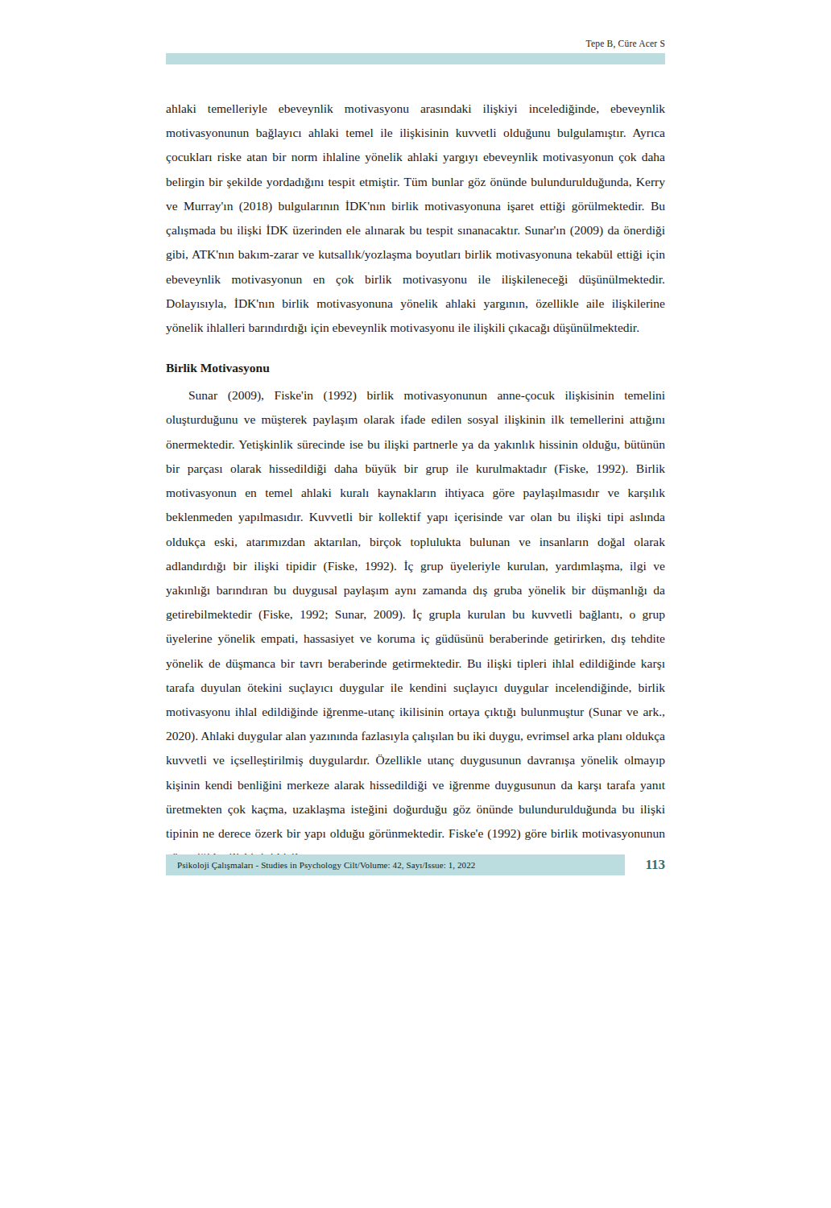Tepe B, Cüre Acer S
ahlaki temelleriyle ebeveynlik motivasyonu arasındaki ilişkiyi incelediğinde, ebeveynlik motivasyonunun bağlayıcı ahlaki temel ile ilişkisinin kuvvetli olduğunu bulgulamıştır. Ayrıca çocukları riske atan bir norm ihlaline yönelik ahlaki yargıyı ebeveynlik motivasyonun çok daha belirgin bir şekilde yordadığını tespit etmiştir. Tüm bunlar göz önünde bulundurulduğunda, Kerry ve Murray'ın (2018) bulgularının İDK'nın birlik motivasyonuna işaret ettiği görülmektedir. Bu çalışmada bu ilişki İDK üzerinden ele alınarak bu tespit sınanacaktır. Sunar'ın (2009) da önerdiği gibi, ATK'nın bakım-zarar ve kutsallık/yozlaşma boyutları birlik motivasyonuna tekabül ettiği için ebeveynlik motivasyonun en çok birlik motivasyonu ile ilişkileneceği düşünülmektedir. Dolayısıyla, İDK'nın birlik motivasyonuna yönelik ahlaki yargının, özellikle aile ilişkilerine yönelik ihlalleri barındırdığı için ebeveynlik motivasyonu ile ilişkili çıkacağı düşünülmektedir.
Birlik Motivasyonu
Sunar (2009), Fiske'in (1992) birlik motivasyonunun anne-çocuk ilişkisinin temelini oluşturduğunu ve müşterek paylaşım olarak ifade edilen sosyal ilişkinin ilk temellerini attığını önermektedir. Yetişkinlik sürecinde ise bu ilişki partnerle ya da yakınlık hissinin olduğu, bütünün bir parçası olarak hissedildiği daha büyük bir grup ile kurulmaktadır (Fiske, 1992). Birlik motivasyonun en temel ahlaki kuralı kaynakların ihtiyaca göre paylaşılmasıdır ve karşılık beklenmeden yapılmasıdır. Kuvvetli bir kollektif yapı içerisinde var olan bu ilişki tipi aslında oldukça eski, atarımızdan aktarılan, birçok toplulukta bulunan ve insanların doğal olarak adlandırdığı bir ilişki tipidir (Fiske, 1992). İç grup üyeleriyle kurulan, yardımlaşma, ilgi ve yakınlığı barındıran bu duygusal paylaşım aynı zamanda dış gruba yönelik bir düşmanlığı da getirebilmektedir (Fiske, 1992; Sunar, 2009). İç grupla kurulan bu kuvvetli bağlantı, o grup üyelerine yönelik empati, hassasiyet ve koruma iç güdüsünü beraberinde getirirken, dış tehdite yönelik de düşmanca bir tavrı beraberinde getirmektedir. Bu ilişki tipleri ihlal edildiğinde karşı tarafa duyulan ötekini suçlayıcı duygular ile kendini suçlayıcı duygular incelendiğinde, birlik motivasyonu ihlal edildiğinde iğrenme-utanç ikilisinin ortaya çıktığı bulunmuştur (Sunar ve ark., 2020). Ahlaki duygular alan yazınında fazlasıyla çalışılan bu iki duygu, evrimsel arka planı oldukça kuvvetli ve içselleştirilmiş duygulardır. Özellikle utanç duygusunun davranışa yönelik olmayıp kişinin kendi benliğini merkeze alarak hissedildiği ve iğrenme duygusunun da karşı tarafa yanıt üretmekten çok kaçma, uzaklaşma isteğini doğurduğu göz önünde bulundurulduğunda bu ilişki tipinin ne derece özerk bir yapı olduğu görünmektedir. Fiske'e (1992) göre birlik motivasyonunun yönettiği bu ilişki tipi kişile-
Psikoloji Çalışmaları - Studies in Psychology Cilt/Volume: 42, Sayı/Issue: 1, 2022
113